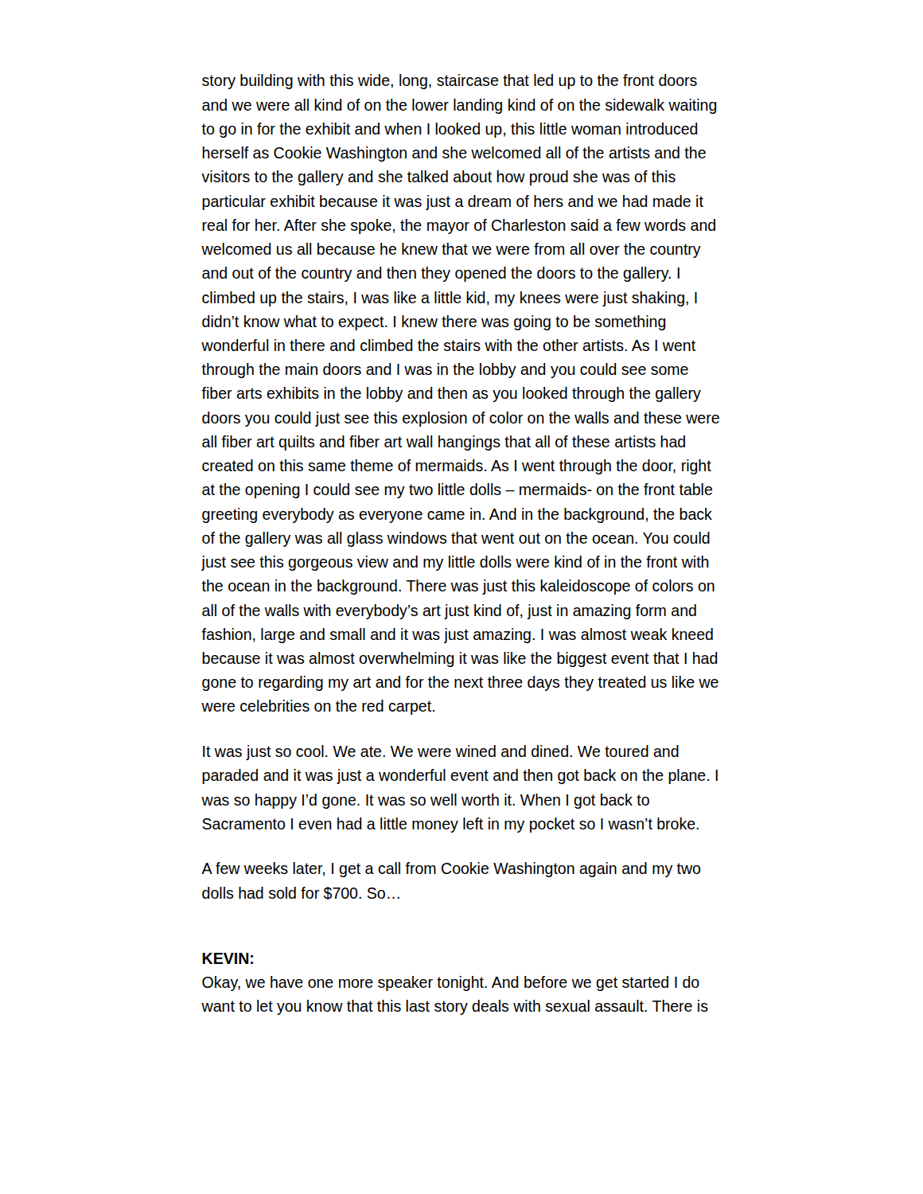story building with this wide, long, staircase that led up to the front doors and we were all kind of on the lower landing kind of on the sidewalk waiting to go in for the exhibit and when I looked up, this little woman introduced herself as Cookie Washington and she welcomed all of the artists and the visitors to the gallery and she talked about how proud she was of this particular exhibit because it was just a dream of hers and we had made it real for her. After she spoke, the mayor of Charleston said a few words and welcomed us all because he knew that we were from all over the country and out of the country and then they opened the doors to the gallery. I climbed up the stairs, I was like a little kid, my knees were just shaking, I didn’t know what to expect. I knew there was going to be something wonderful in there and climbed the stairs with the other artists. As I went through the main doors and I was in the lobby and you could see some fiber arts exhibits in the lobby and then as you looked through the gallery doors you could just see this explosion of color on the walls and these were all fiber art quilts and fiber art wall hangings that all of these artists had created on this same theme of mermaids. As I went through the door, right at the opening I could see my two little dolls – mermaids- on the front table greeting everybody as everyone came in. And in the background, the back of the gallery was all glass windows that went out on the ocean. You could just see this gorgeous view and my little dolls were kind of in the front with the ocean in the background. There was just this kaleidoscope of colors on all of the walls with everybody’s art just kind of, just in amazing form and fashion, large and small and it was just amazing. I was almost weak kneed because it was almost overwhelming it was like the biggest event that I had gone to regarding my art and for the next three days they treated us like we were celebrities on the red carpet.
It was just so cool. We ate. We were wined and dined. We toured and paraded and it was just a wonderful event and then got back on the plane. I was so happy I’d gone. It was so well worth it. When I got back to Sacramento I even had a little money left in my pocket so I wasn’t broke.
A few weeks later, I get a call from Cookie Washington again and my two dolls had sold for $700. So…
KEVIN:
Okay, we have one more speaker tonight. And before we get started I do want to let you know that this last story deals with sexual assault. There is